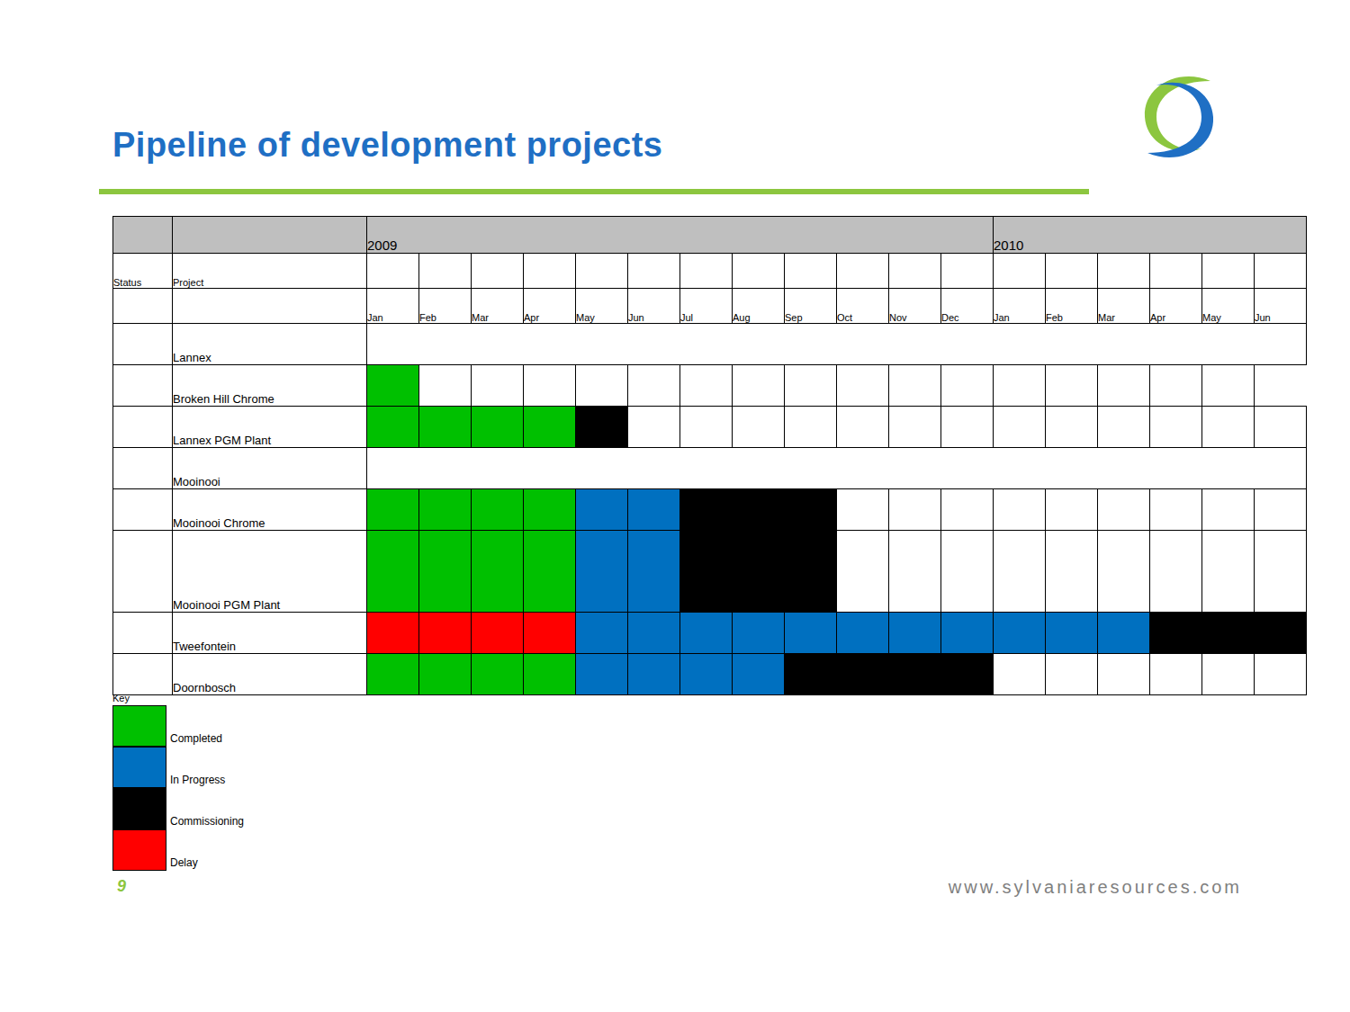Pipeline of development projects
| | | 2009 | 2010 |
| Status | Project | | | | | | | | | | | | | | | | | | |
| | | Jan | Feb | Mar | Apr | May | Jun | Jul | Aug | Sep | Oct | Nov | Dec | Jan | Feb | Mar | Apr | May | Jun |
| | Lannex | |
| | Broken Hill Chrome | | | | | | | | | | | | | | | | | |
| | Lannex PGM Plant | | | | | | | | | | | | | | | | | | |
| | Mooinooi | |
| | Mooinooi Chrome | | | | | | | | | | | | | | | | | | |
| | Mooinooi PGM Plant | | | | | | | | | | | | | | | | | | |
| | Tweefontein | | | | | | | | | | | | | | | | | | |
| | Doornbosch | | | | | | | | | | | | | | | | | | |
Key
Completed
In Progress
Commissioning
Delay
9
www.sylvaniaresources.com